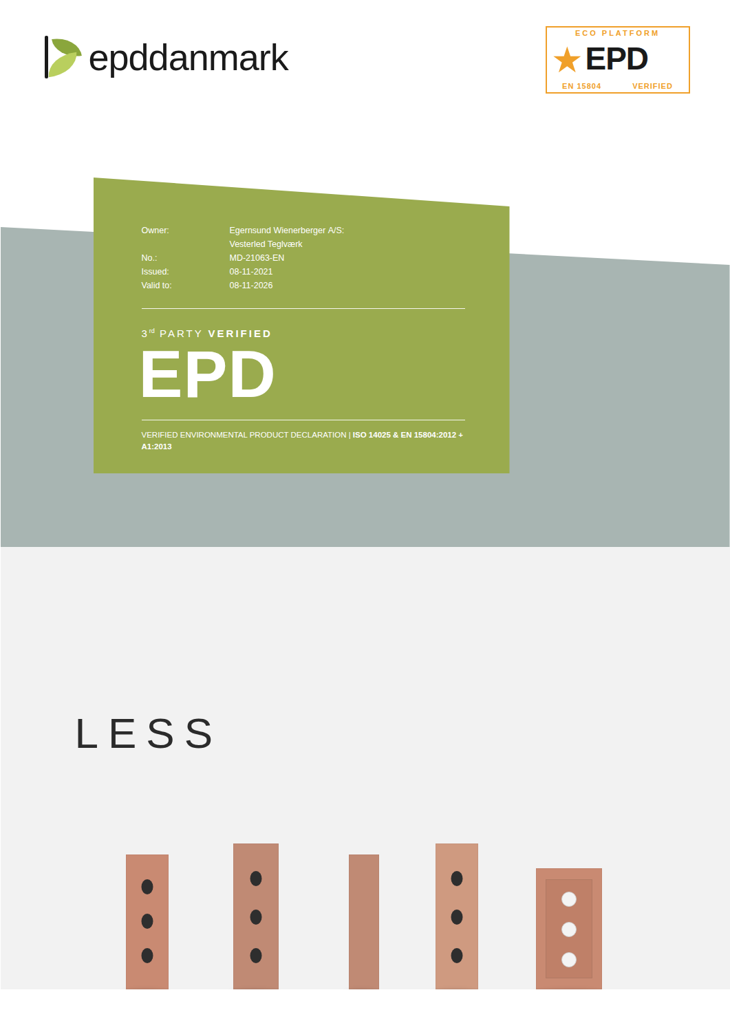epddanmark
ECO PLATFORM
★
EPD
EN 15804 VERIFIED
| Owner: | Egernsund Wienerberger A/S: |
| | Vesterled Teglværk |
| No.: | MD-21063-EN |
| Issued: | 08-11-2021 |
| Valid to: | 08-11-2026 |
3rd PARTY VERIFIED
EPD
VERIFIED ENVIRONMENTAL PRODUCT DECLARATION | ISO 14025 & EN 15804:2012 + A1:2013
LESS